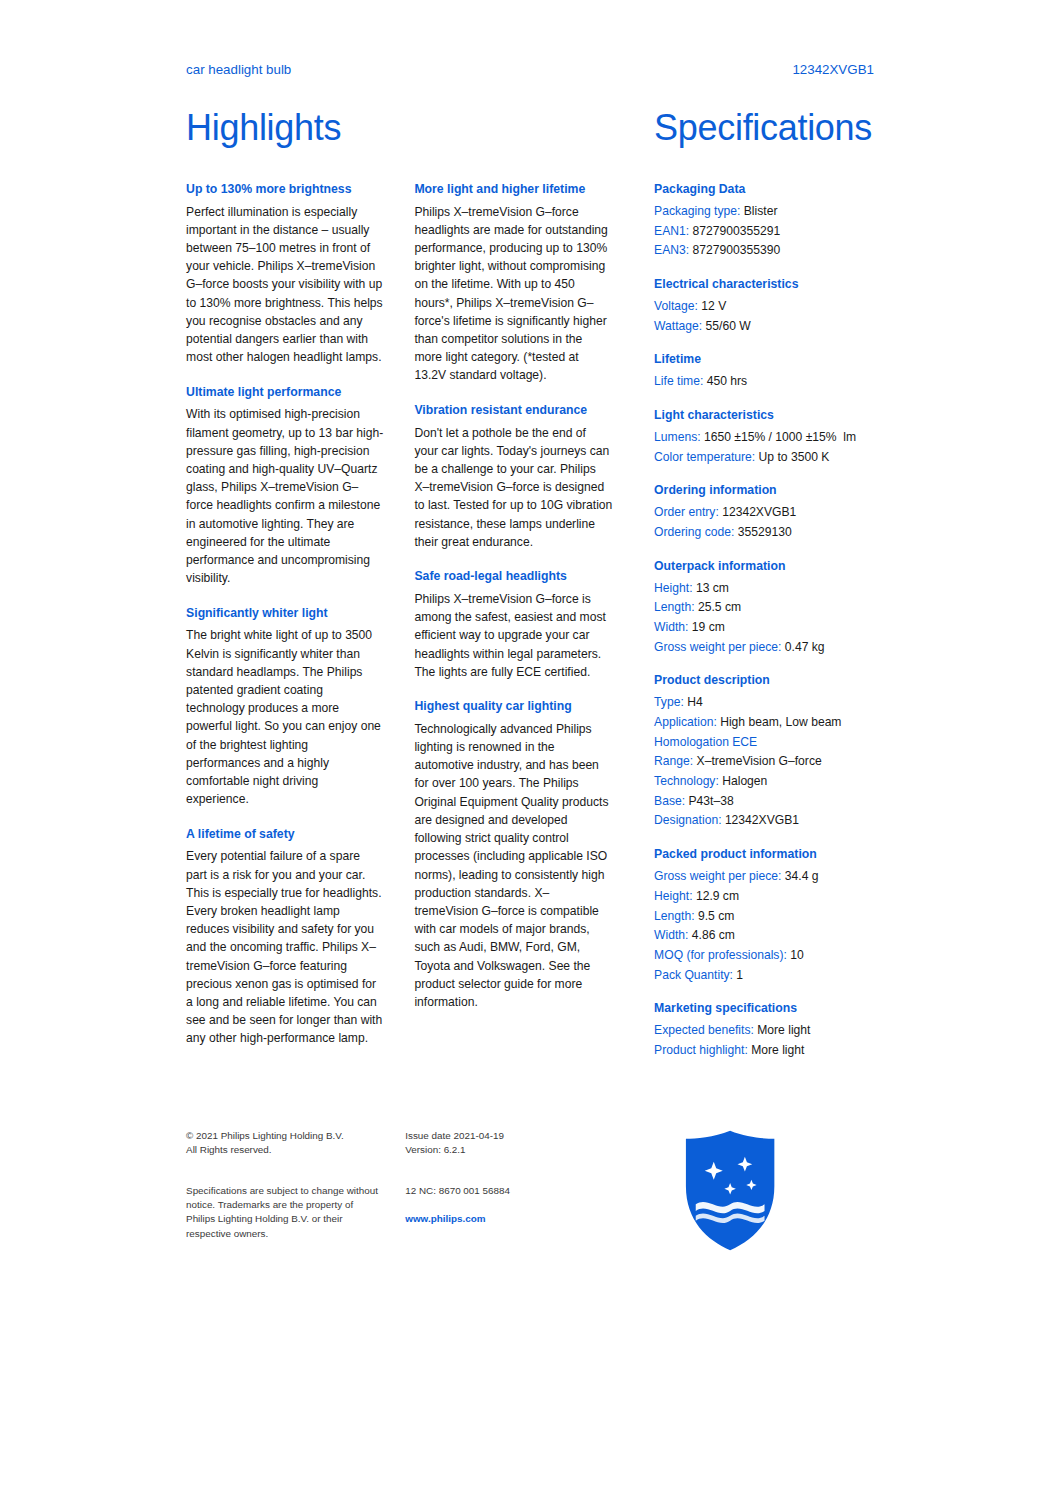car headlight bulb
12342XVGB1
Highlights
Up to 130% more brightness
Perfect illumination is especially important in the distance – usually between 75–100 metres in front of your vehicle. Philips X–tremeVision G–force boosts your visibility with up to 130% more brightness. This helps you recognise obstacles and any potential dangers earlier than with most other halogen headlight lamps.
Ultimate light performance
With its optimised high-precision filament geometry, up to 13 bar high-pressure gas filling, high-precision coating and high-quality UV–Quartz glass, Philips X–tremeVision G–force headlights confirm a milestone in automotive lighting. They are engineered for the ultimate performance and uncompromising visibility.
Significantly whiter light
The bright white light of up to 3500 Kelvin is significantly whiter than standard headlamps. The Philips patented gradient coating technology produces a more powerful light. So you can enjoy one of the brightest lighting performances and a highly comfortable night driving experience.
A lifetime of safety
Every potential failure of a spare part is a risk for you and your car. This is especially true for headlights. Every broken headlight lamp reduces visibility and safety for you and the oncoming traffic. Philips X–tremeVision G–force featuring precious xenon gas is optimised for a long and reliable lifetime. You can see and be seen for longer than with any other high-performance lamp.
More light and higher lifetime
Philips X–tremeVision G–force headlights are made for outstanding performance, producing up to 130% brighter light, without compromising on the lifetime. With up to 450 hours*, Philips X–tremeVision G–force's lifetime is significantly higher than competitor solutions in the more light category. (*tested at 13.2V standard voltage).
Vibration resistant endurance
Don't let a pothole be the end of your car lights. Today's journeys can be a challenge to your car. Philips X–tremeVision G–force is designed to last. Tested for up to 10G vibration resistance, these lamps underline their great endurance.
Safe road-legal headlights
Philips X–tremeVision G–force is among the safest, easiest and most efficient way to upgrade your car headlights within legal parameters. The lights are fully ECE certified.
Highest quality car lighting
Technologically advanced Philips lighting is renowned in the automotive industry, and has been for over 100 years. The Philips Original Equipment Quality products are designed and developed following strict quality control processes (including applicable ISO norms), leading to consistently high production standards. X–tremeVision G–force is compatible with car models of major brands, such as Audi, BMW, Ford, GM, Toyota and Volkswagen. See the product selector guide for more information.
Specifications
Packaging Data
Packaging type: Blister
EAN1: 8727900355291
EAN3: 8727900355390
Electrical characteristics
Voltage: 12 V
Wattage: 55/60 W
Lifetime
Life time: 450 hrs
Light characteristics
Lumens: 1650 ±15% / 1000 ±15% lm
Color temperature: Up to 3500 K
Ordering information
Order entry: 12342XVGB1
Ordering code: 35529130
Outerpack information
Height: 13 cm
Length: 25.5 cm
Width: 19 cm
Gross weight per piece: 0.47 kg
Product description
Type: H4
Application: High beam, Low beam
Homologation ECE
Range: X–tremeVision G–force
Technology: Halogen
Base: P43t–38
Designation: 12342XVGB1
Packed product information
Gross weight per piece: 34.4 g
Height: 12.9 cm
Length: 9.5 cm
Width: 4.86 cm
MOQ (for professionals): 10
Pack Quantity: 1
Marketing specifications
Expected benefits: More light
Product highlight: More light
© 2021 Philips Lighting Holding B.V.
All Rights reserved.
Specifications are subject to change without notice. Trademarks are the property of Philips Lighting Holding B.V. or their respective owners.
Issue date 2021-04-19
Version: 6.2.1
12 NC: 8670 001 56884
www.philips.com